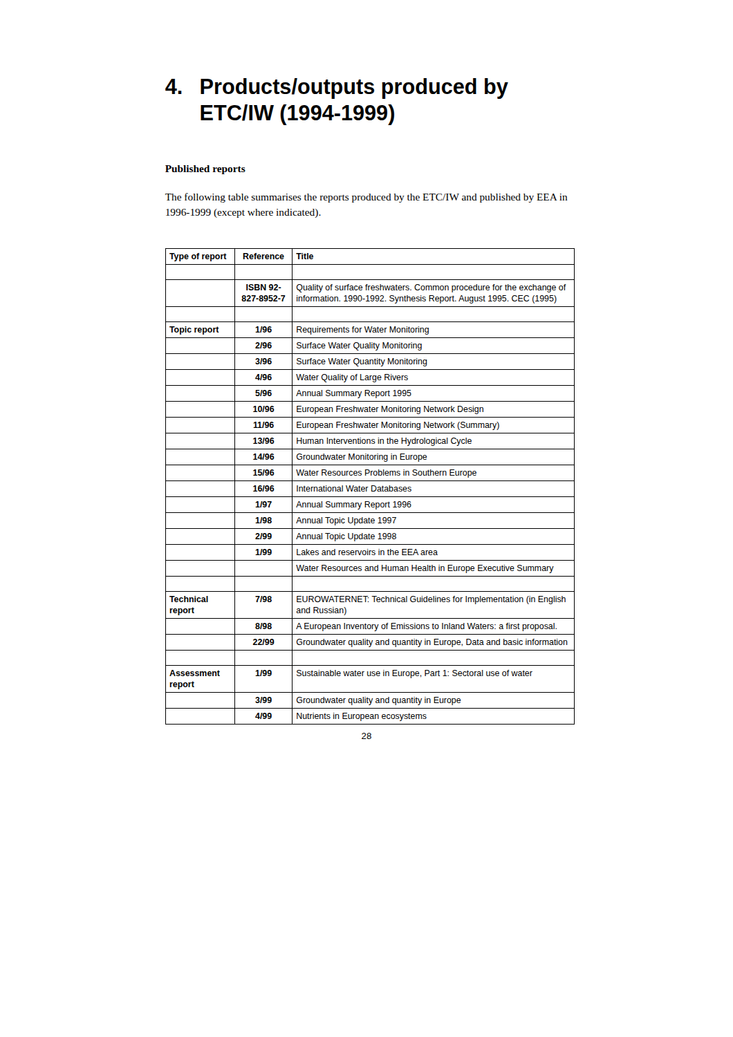4. Products/outputs produced by ETC/IW (1994-1999)
Published reports
The following table summarises the reports produced by the ETC/IW and published by EEA in 1996-1999 (except where indicated).
| Type of report | Reference | Title |
| --- | --- | --- |
| | ISBN 92-827-8952-7 | Quality of surface freshwaters. Common procedure for the exchange of information. 1990-1992. Synthesis Report. August 1995. CEC (1995) |
| Topic report | 1/96 | Requirements for Water Monitoring |
| | 2/96 | Surface Water Quality Monitoring |
| | 3/96 | Surface Water Quantity Monitoring |
| | 4/96 | Water Quality of Large Rivers |
| | 5/96 | Annual Summary Report 1995 |
| | 10/96 | European Freshwater Monitoring Network Design |
| | 11/96 | European Freshwater Monitoring Network (Summary) |
| | 13/96 | Human Interventions in the Hydrological Cycle |
| | 14/96 | Groundwater Monitoring in Europe |
| | 15/96 | Water Resources Problems in Southern Europe |
| | 16/96 | International Water Databases |
| | 1/97 | Annual Summary Report 1996 |
| | 1/98 | Annual Topic Update 1997 |
| | 2/99 | Annual Topic Update 1998 |
| | 1/99 | Lakes and reservoirs in the EEA area |
| | | Water Resources and Human Health in Europe Executive Summary |
| Technical report | 7/98 | EUROWATERNET: Technical Guidelines for Implementation (in English and Russian) |
| | 8/98 | A European Inventory of Emissions to Inland Waters: a first proposal. |
| | 22/99 | Groundwater quality and quantity in Europe, Data and basic information |
| Assessment report | 1/99 | Sustainable water use in Europe, Part 1: Sectoral use of water |
| | 3/99 | Groundwater quality and quantity in Europe |
| | 4/99 | Nutrients in European ecosystems |
28